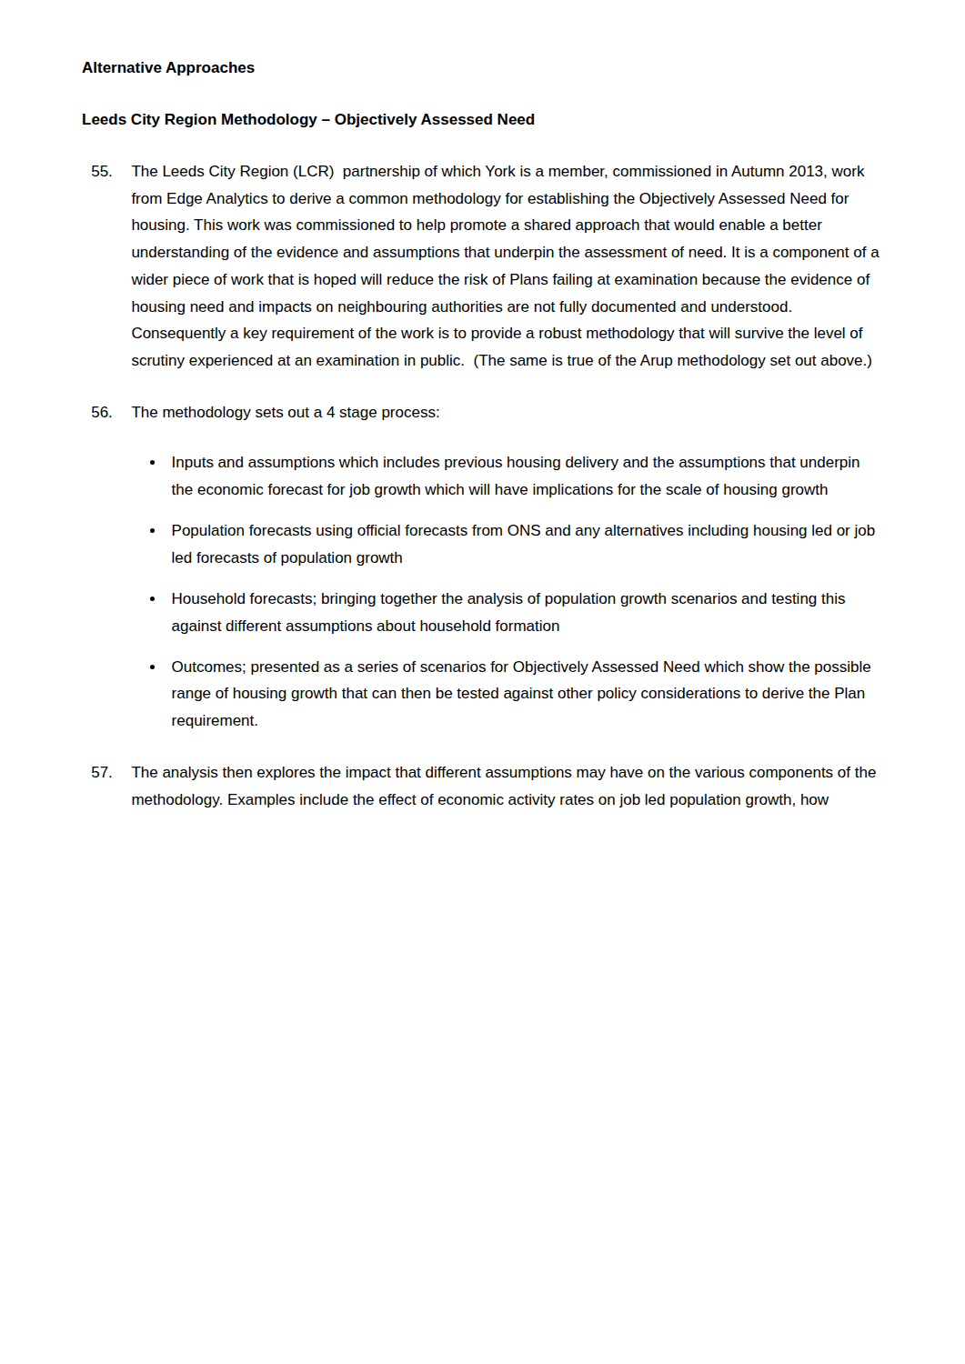Alternative Approaches
Leeds City Region Methodology – Objectively Assessed Need
The Leeds City Region (LCR) partnership of which York is a member, commissioned in Autumn 2013, work from Edge Analytics to derive a common methodology for establishing the Objectively Assessed Need for housing. This work was commissioned to help promote a shared approach that would enable a better understanding of the evidence and assumptions that underpin the assessment of need. It is a component of a wider piece of work that is hoped will reduce the risk of Plans failing at examination because the evidence of housing need and impacts on neighbouring authorities are not fully documented and understood. Consequently a key requirement of the work is to provide a robust methodology that will survive the level of scrutiny experienced at an examination in public. (The same is true of the Arup methodology set out above.)
The methodology sets out a 4 stage process:
Inputs and assumptions which includes previous housing delivery and the assumptions that underpin the economic forecast for job growth which will have implications for the scale of housing growth
Population forecasts using official forecasts from ONS and any alternatives including housing led or job led forecasts of population growth
Household forecasts; bringing together the analysis of population growth scenarios and testing this against different assumptions about household formation
Outcomes; presented as a series of scenarios for Objectively Assessed Need which show the possible range of housing growth that can then be tested against other policy considerations to derive the Plan requirement.
The analysis then explores the impact that different assumptions may have on the various components of the methodology. Examples include the effect of economic activity rates on job led population growth, how